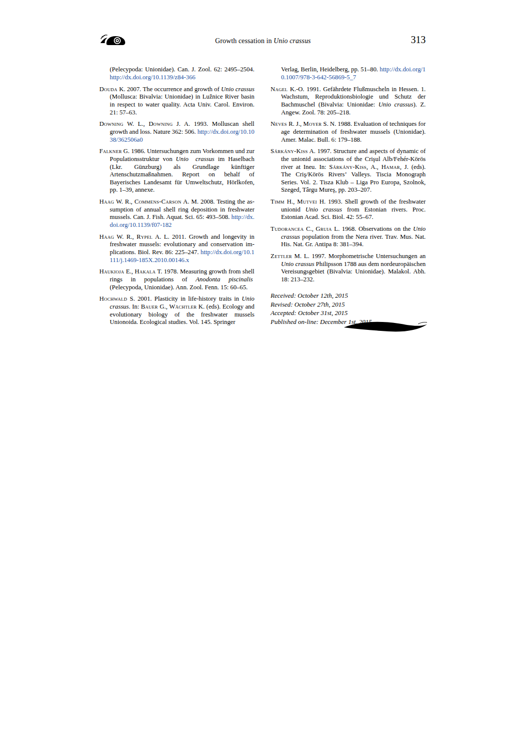Growth cessation in Unio crassus
313
(Pelecypoda: Unionidae). Can. J. Zool. 62: 2495–2504. http://dx.doi.org/10.1139/z84-366
Douda K. 2007. The occurrence and growth of Unio crassus (Mollusca: Bivalvia: Unionidae) in Lužnice River basin in respect to water quality. Acta Univ. Carol. Environ. 21: 57–63.
Downing W. L., Downing J. A. 1993. Molluscan shell growth and loss. Nature 362: 506. http://dx.doi.org/10.1038/362506a0
Falkner G. 1986. Untersuchungen zum Vorkommen und zur Populationsstruktur von Unio crassus im Haselbach (Lkr. Günzburg) als Grundlage künftiger Artenschutzmaßnahmen. Report on behalf of Bayerisches Landesamt für Umweltschutz, Hörlkofen, pp. 1–39, annexe.
Haag W. R., Commens-Carson A. M. 2008. Testing the assumption of annual shell ring deposition in freshwater mussels. Can. J. Fish. Aquat. Sci. 65: 493–508. http://dx.doi.org/10.1139/f07-182
Haag W. R., Rypel A. L. 2011. Growth and longevity in freshwater mussels: evolutionary and conservation implications. Biol. Rev. 86: 225–247. http://dx.doi.org/10.1111/j.1469-185X.2010.00146.x
Haukioja E., Hakala T. 1978. Measuring growth from shell rings in populations of Anodonta piscinalis (Pelecypoda, Unionidae). Ann. Zool. Fenn. 15: 60–65.
Hochwald S. 2001. Plasticity in life-history traits in Unio crassus. In: Bauer G., Wächtler K. (eds). Ecology and evolutionary biology of the freshwater mussels Unionoida. Ecological studies. Vol. 145. Springer
Verlag, Berlin, Heidelberg, pp. 51–80. http://dx.doi.org/10.1007/978-3-642-56869-5_7
Nagel K.-O. 1991. Gefährdete Flußmuscheln in Hessen. 1. Wachstum, Reproduktionsbiologie und Schutz der Bachmuschel (Bivalvia: Unionidae: Unio crassus). Z. Angew. Zool. 78: 205–218.
Neves R. J., Moyer S. N. 1988. Evaluation of techniques for age determination of freshwater mussels (Unionidae). Amer. Malac. Bull. 6: 179–188.
Sárkány-Kiss A. 1997. Structure and aspects of dynamic of the unionid associations of the Crişul Alb/Fehér-Körös river at Ineu. In: Sárkány-Kiss, A., Hamar, J. (eds). The Criş/Körös Rivers’ Valleys. Tiscia Monograph Series. Vol. 2. Tisza Klub – Liga Pro Europa, Szolnok, Szeged, Târgu Mureş, pp. 203–207.
Timm H., Mutvei H. 1993. Shell growth of the freshwater unionid Unio crassus from Estonian rivers. Proc. Estonian Acad. Sci. Biol. 42: 55–67.
Tudorancea C., Gruia L. 1968. Observations on the Unio crassus population from the Nera river. Trav. Mus. Nat. His. Nat. Gr. Antipa 8: 381–394.
Zettler M. L. 1997. Morphometrische Untersuchungen an Unio crassus Philipsson 1788 aus dem nordeuropäischen Vereisungsgebiet (Bivalvia: Unionidae). Malakol. Abh. 18: 213–232.
Received: October 12th, 2015
Revised: October 27th, 2015
Accepted: October 31st, 2015
Published on-line: December 1st, 2015